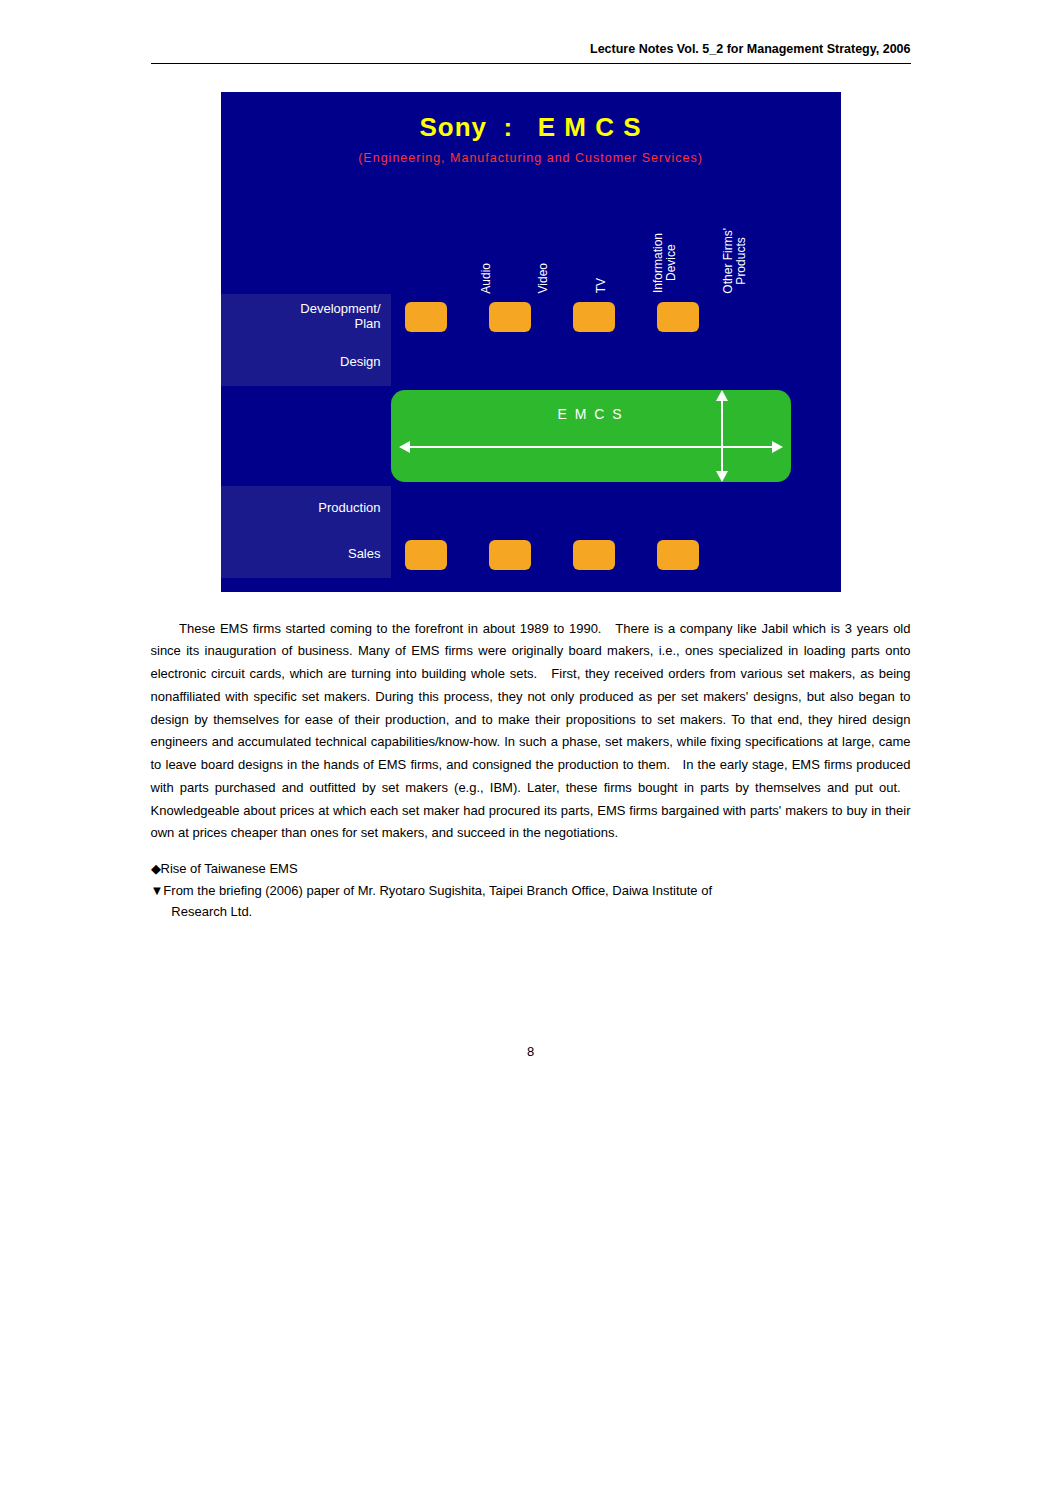Lecture Notes Vol. 5_2 for Management Strategy, 2006
Sony : E M C S
(Engineering, Manufacturing and Customer Services)
Audio
Video
TV
Information
Device
Other Firms'
Products
Development/
Plan
Design
E M C S
Production
Sales
These EMS firms started coming to the forefront in about 1989 to 1990. There is a company like Jabil which is 3 years old since its inauguration of business. Many of EMS firms were originally board makers, i.e., ones specialized in loading parts onto electronic circuit cards, which are turning into building whole sets. First, they received orders from various set makers, as being nonaffiliated with specific set makers. During this process, they not only produced as per set makers' designs, but also began to design by themselves for ease of their production, and to make their propositions to set makers. To that end, they hired design engineers and accumulated technical capabilities/know-how. In such a phase, set makers, while fixing specifications at large, came to leave board designs in the hands of EMS firms, and consigned the production to them. In the early stage, EMS firms produced with parts purchased and outfitted by set makers (e.g., IBM). Later, these firms bought in parts by themselves and put out. Knowledgeable about prices at which each set maker had procured its parts, EMS firms bargained with parts' makers to buy in their own at prices cheaper than ones for set makers, and succeed in the negotiations.
◆Rise of Taiwanese EMS
▼From the briefing (2006) paper of Mr. Ryotaro Sugishita, Taipei Branch Office, Daiwa Institute of
Research Ltd.
8